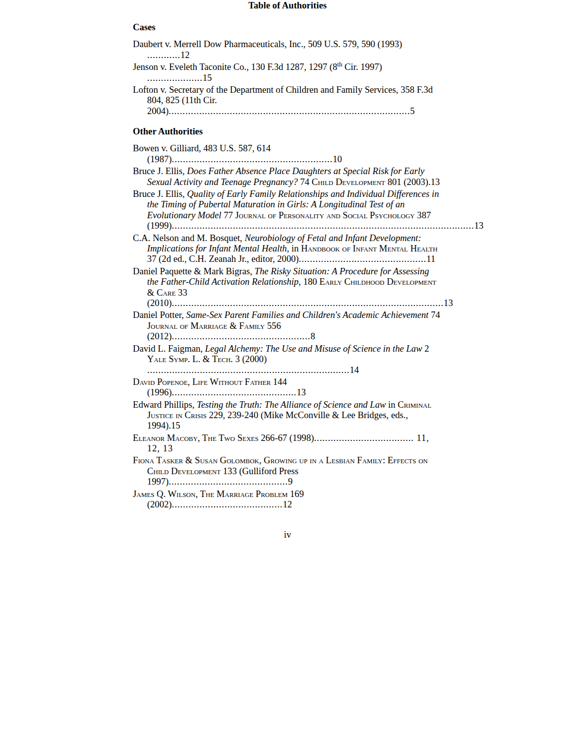Table of Authorities
Cases
Daubert v. Merrell Dow Pharmaceuticals, Inc., 509 U.S. 579, 590 (1993) ............ 12
Jenson v. Eveleth Taconite Co., 130 F.3d 1287, 1297 (8th Cir. 1997) .................... 15
Lofton v. Secretary of the Department of Children and Family Services, 358 F.3d 804, 825 (11th Cir. 2004)....................................................................................... 5
Other Authorities
Bowen v. Gilliard, 483 U.S. 587, 614 (1987).......................................................... 10
Bruce J. Ellis, Does Father Absence Place Daughters at Special Risk for Early Sexual Activity and Teenage Pregnancy? 74 Child Development 801 (2003).13
Bruce J. Ellis, Quality of Early Family Relationships and Individual Differences in the Timing of Pubertal Maturation in Girls: A Longitudinal Test of an Evolutionary Model 77 Journal of Personality and Social Psychology 387 (1999)............................................................................................................. 13
C.A. Nelson and M. Bosquet, Neurobiology of Fetal and Infant Development: Implications for Infant Mental Health, in Handbook of Infant Mental Health 37 (2d ed., C.H. Zeanah Jr., editor, 2000).............................................. 11
Daniel Paquette & Mark Bigras, The Risky Situation: A Procedure for Assessing the Father-Child Activation Relationship, 180 Early Childhood Development & Care 33 (2010).................................................................................................. 13
Daniel Potter, Same-Sex Parent Families and Children's Academic Achievement 74 Journal of Marriage & Family 556 (2012).................................................. 8
David L. Faigman, Legal Alchemy: The Use and Misuse of Science in the Law 2 Yale Symp. L. & Tech. 3 (2000) ......................................................................... 14
David Popenoe, Life Without Father 144 (1996)............................................. 13
Edward Phillips, Testing the Truth: The Alliance of Science and Law in Criminal Justice in Crisis 229, 239-240 (Mike McConville & Lee Bridges, eds., 1994).15
Eleanor Macoby, The Two Sexes 266-67 (1998).................................... 11, 12, 13
Fiona Tasker & Susan Golombok, Growing up in a Lesbian Family: Effects on Child Development 133 (Gulliford Press 1997)........................................... 9
James Q. Wilson, The Marriage Problem 169 (2002)........................................ 12
iv